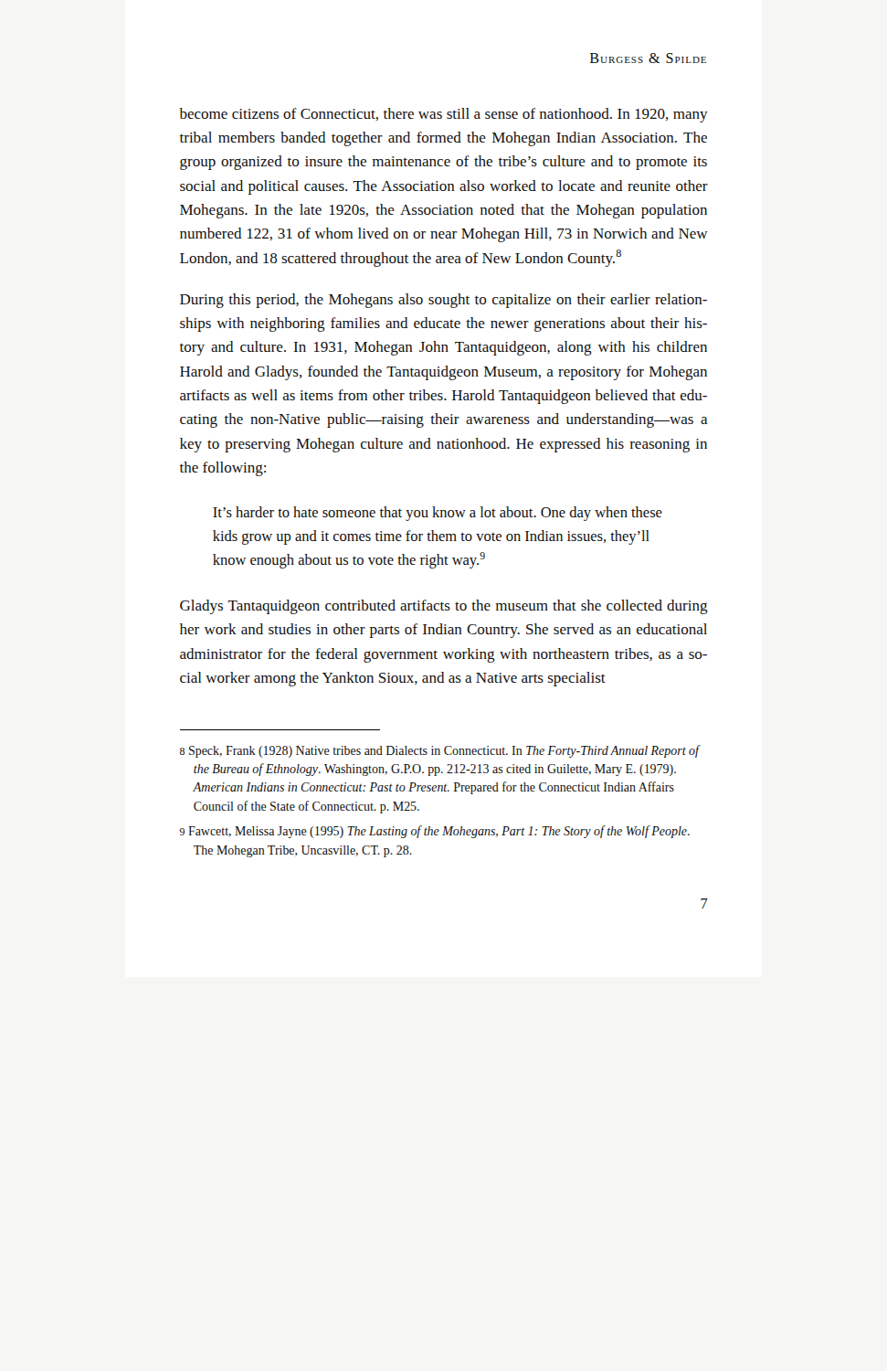Burgess & Spilde
become citizens of Connecticut, there was still a sense of nationhood. In 1920, many tribal members banded together and formed the Mohegan Indian Association. The group organized to insure the maintenance of the tribe’s culture and to promote its social and political causes. The Association also worked to locate and reunite other Mohegans. In the late 1920s, the Association noted that the Mohegan population numbered 122, 31 of whom lived on or near Mohegan Hill, 73 in Norwich and New London, and 18 scattered throughout the area of New London County.8
During this period, the Mohegans also sought to capitalize on their earlier relationships with neighboring families and educate the newer generations about their history and culture. In 1931, Mohegan John Tantaquidgeon, along with his children Harold and Gladys, founded the Tantaquidgeon Museum, a repository for Mohegan artifacts as well as items from other tribes. Harold Tantaquidgeon believed that educating the non-Native public—raising their awareness and understanding—was a key to preserving Mohegan culture and nationhood. He expressed his reasoning in the following:
It’s harder to hate someone that you know a lot about. One day when these kids grow up and it comes time for them to vote on Indian issues, they’ll know enough about us to vote the right way.9
Gladys Tantaquidgeon contributed artifacts to the museum that she collected during her work and studies in other parts of Indian Country. She served as an educational administrator for the federal government working with northeastern tribes, as a social worker among the Yankton Sioux, and as a Native arts specialist
8 Speck, Frank (1928) Native tribes and Dialects in Connecticut. In The Forty-Third Annual Report of the Bureau of Ethnology. Washington, G.P.O. pp. 212-213 as cited in Guilette, Mary E. (1979). American Indians in Connecticut: Past to Present. Prepared for the Connecticut Indian Affairs Council of the State of Connecticut. p. M25.
9 Fawcett, Melissa Jayne (1995) The Lasting of the Mohegans, Part 1: The Story of the Wolf People. The Mohegan Tribe, Uncasville, CT. p. 28.
7